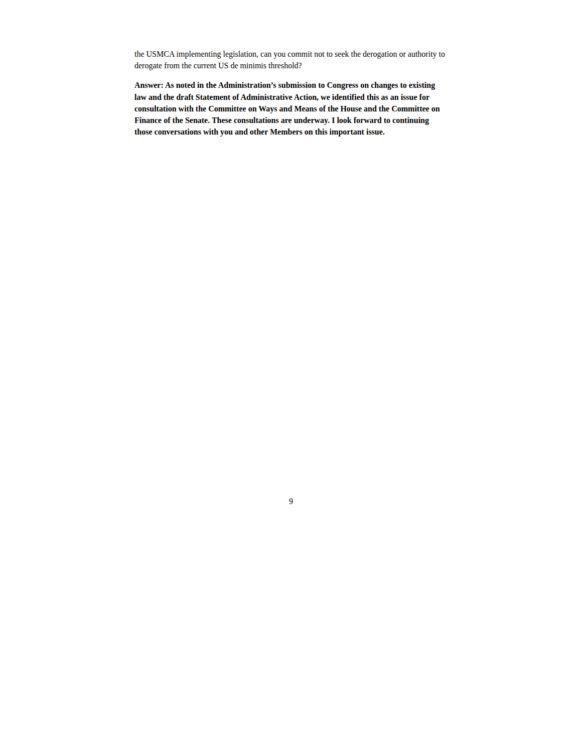the USMCA implementing legislation, can you commit not to seek the derogation or authority to derogate from the current US de minimis threshold?
Answer: As noted in the Administration’s submission to Congress on changes to existing law and the draft Statement of Administrative Action, we identified this as an issue for consultation with the Committee on Ways and Means of the House and the Committee on Finance of the Senate. These consultations are underway. I look forward to continuing those conversations with you and other Members on this important issue.
9